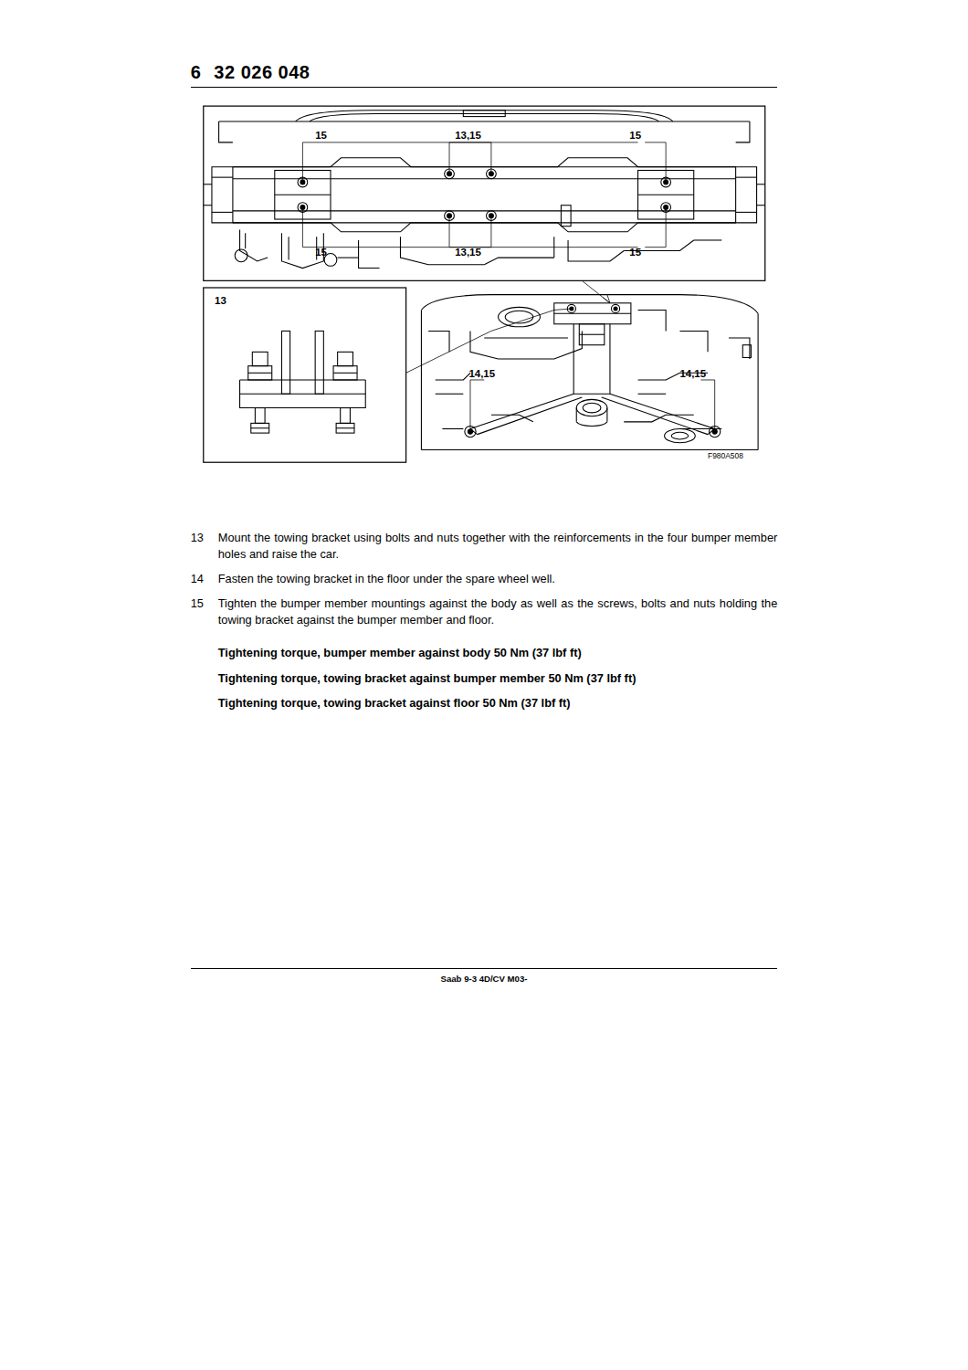632 026 048
15 13,15 15 15 13,15 15 13 14,15 14,15 F980A508
Mount the towing bracket using bolts and nuts together with the reinforcements in the four bumper member holes and raise the car.
Fasten the towing bracket in the floor under the spare wheel well.
Tighten the bumper member mountings against the body as well as the screws, bolts and nuts holding the towing bracket against the bumper member and floor.
Tightening torque, bumper member against body 50 Nm (37 lbf ft)
Tightening torque, towing bracket against bumper member 50 Nm (37 lbf ft)
Tightening torque, towing bracket against floor 50 Nm (37 lbf ft)
Saab 9-3 4D/CV M03-